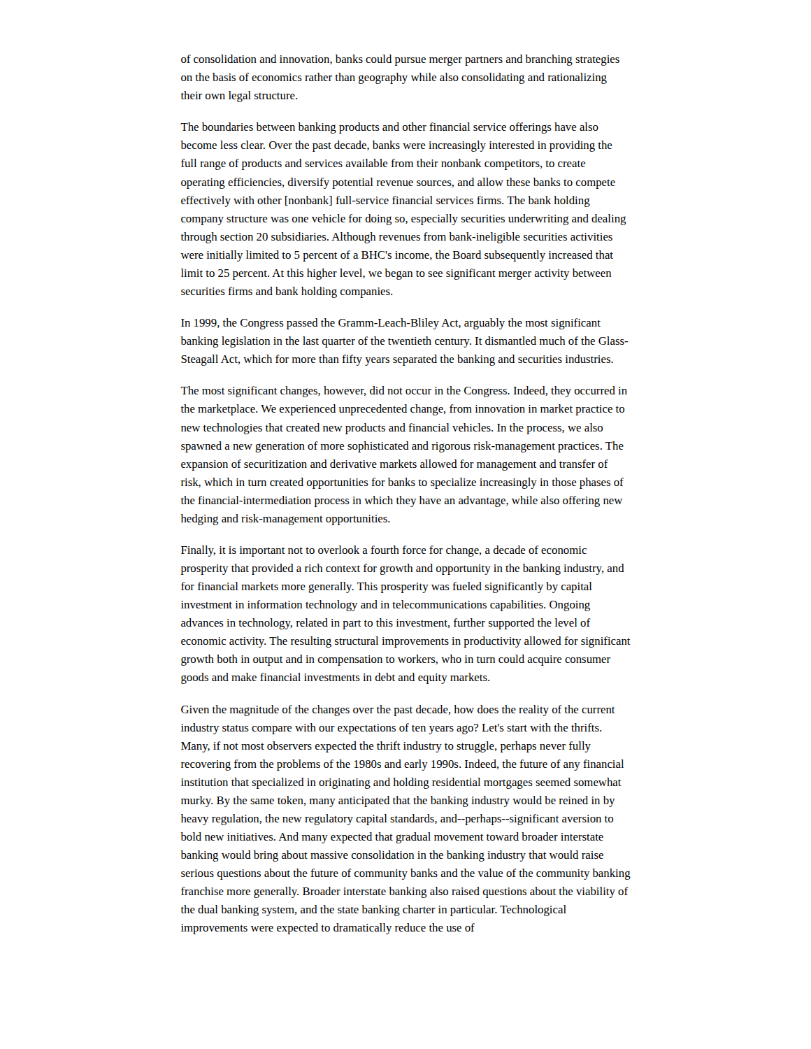of consolidation and innovation, banks could pursue merger partners and branching strategies on the basis of economics rather than geography while also consolidating and rationalizing their own legal structure.
The boundaries between banking products and other financial service offerings have also become less clear. Over the past decade, banks were increasingly interested in providing the full range of products and services available from their nonbank competitors, to create operating efficiencies, diversify potential revenue sources, and allow these banks to compete effectively with other [nonbank] full-service financial services firms. The bank holding company structure was one vehicle for doing so, especially securities underwriting and dealing through section 20 subsidiaries. Although revenues from bank-ineligible securities activities were initially limited to 5 percent of a BHC's income, the Board subsequently increased that limit to 25 percent. At this higher level, we began to see significant merger activity between securities firms and bank holding companies.
In 1999, the Congress passed the Gramm-Leach-Bliley Act, arguably the most significant banking legislation in the last quarter of the twentieth century. It dismantled much of the Glass-Steagall Act, which for more than fifty years separated the banking and securities industries.
The most significant changes, however, did not occur in the Congress. Indeed, they occurred in the marketplace. We experienced unprecedented change, from innovation in market practice to new technologies that created new products and financial vehicles. In the process, we also spawned a new generation of more sophisticated and rigorous risk-management practices. The expansion of securitization and derivative markets allowed for management and transfer of risk, which in turn created opportunities for banks to specialize increasingly in those phases of the financial-intermediation process in which they have an advantage, while also offering new hedging and risk-management opportunities.
Finally, it is important not to overlook a fourth force for change, a decade of economic prosperity that provided a rich context for growth and opportunity in the banking industry, and for financial markets more generally. This prosperity was fueled significantly by capital investment in information technology and in telecommunications capabilities. Ongoing advances in technology, related in part to this investment, further supported the level of economic activity. The resulting structural improvements in productivity allowed for significant growth both in output and in compensation to workers, who in turn could acquire consumer goods and make financial investments in debt and equity markets.
Given the magnitude of the changes over the past decade, how does the reality of the current industry status compare with our expectations of ten years ago? Let's start with the thrifts. Many, if not most observers expected the thrift industry to struggle, perhaps never fully recovering from the problems of the 1980s and early 1990s. Indeed, the future of any financial institution that specialized in originating and holding residential mortgages seemed somewhat murky. By the same token, many anticipated that the banking industry would be reined in by heavy regulation, the new regulatory capital standards, and--perhaps--significant aversion to bold new initiatives. And many expected that gradual movement toward broader interstate banking would bring about massive consolidation in the banking industry that would raise serious questions about the future of community banks and the value of the community banking franchise more generally. Broader interstate banking also raised questions about the viability of the dual banking system, and the state banking charter in particular. Technological improvements were expected to dramatically reduce the use of